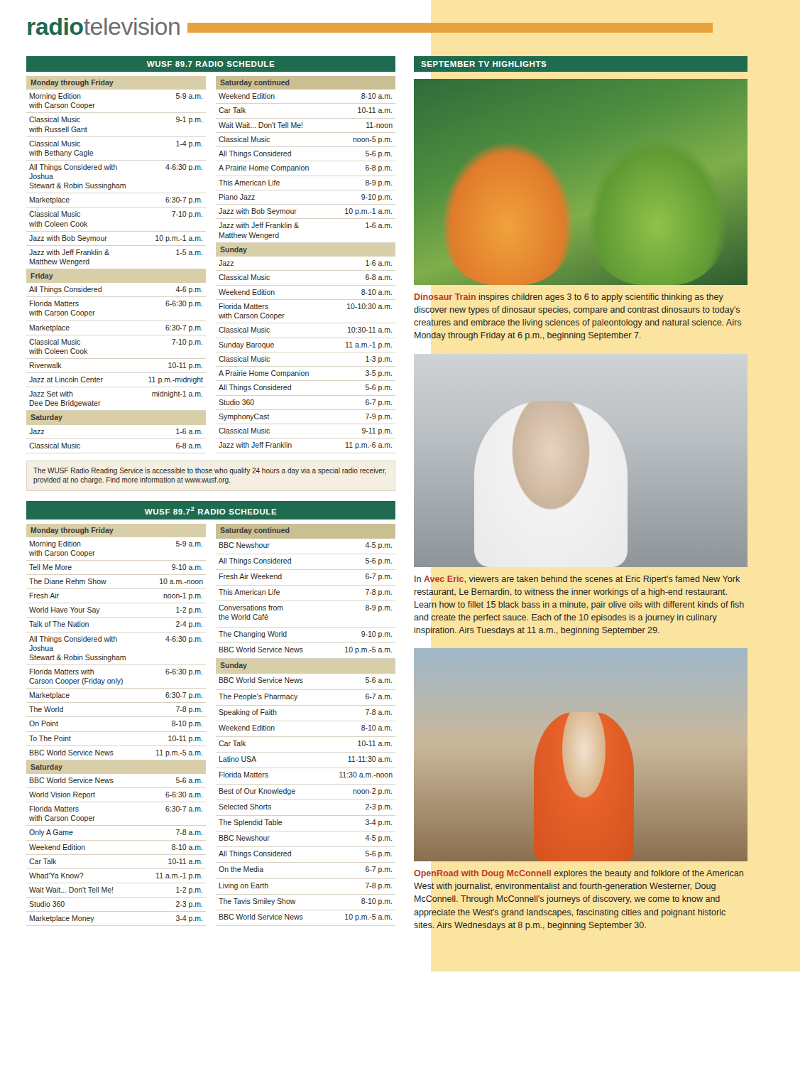radiotelevision
WUSF 89.7 RADIO SCHEDULE
| Monday through Friday |
| Morning Edition with Carson Cooper | 5-9 a.m. |
| Classical Music with Russell Gant | 9-1 p.m. |
| Classical Music with Bethany Cagle | 1-4 p.m. |
| All Things Considered with Joshua Stewart & Robin Sussingham | 4-6:30 p.m. |
| Marketplace | 6:30-7 p.m. |
| Classical Music with Coleen Cook | 7-10 p.m. |
| Jazz with Bob Seymour | 10 p.m.-1 a.m. |
| Jazz with Jeff Franklin & Matthew Wengerd | 1-5 a.m. |
| Friday |
| All Things Considered | 4-6 p.m. |
| Florida Matters with Carson Cooper | 6-6:30 p.m. |
| Marketplace | 6:30-7 p.m. |
| Classical Music with Coleen Cook | 7-10 p.m. |
| Riverwalk | 10-11 p.m. |
| Jazz at Lincoln Center | 11 p.m.-midnight |
| Jazz Set with Dee Dee Bridgewater | midnight-1 a.m. |
| Saturday |
| Jazz | 1-6 a.m. |
| Classical Music | 6-8 a.m. |
| Saturday continued |
| Weekend Edition | 8-10 a.m. |
| Car Talk | 10-11 a.m. |
| Wait Wait... Don't Tell Me! | 11-noon |
| Classical Music | noon-5 p.m. |
| All Things Considered | 5-6 p.m. |
| A Prairie Home Companion | 6-8 p.m. |
| This American Life | 8-9 p.m. |
| Piano Jazz | 9-10 p.m. |
| Jazz with Bob Seymour | 10 p.m.-1 a.m. |
| Jazz with Jeff Franklin & Matthew Wengerd | 1-6 a.m. |
| Sunday |
| Jazz | 1-6 a.m. |
| Classical Music | 6-8 a.m. |
| Weekend Edition | 8-10 a.m. |
| Florida Matters with Carson Cooper | 10-10:30 a.m. |
| Classical Music | 10:30-11 a.m. |
| Sunday Baroque | 11 a.m.-1 p.m. |
| Classical Music | 1-3 p.m. |
| A Prairie Home Companion | 3-5 p.m. |
| All Things Considered | 5-6 p.m. |
| Studio 360 | 6-7 p.m. |
| SymphonyCast | 7-9 p.m. |
| Classical Music | 9-11 p.m. |
| Jazz with Jeff Franklin | 11 p.m.-6 a.m. |
The WUSF Radio Reading Service is accessible to those who qualify 24 hours a day via a special radio receiver, provided at no charge. Find more information at www.wusf.org.
WUSF 89.72 RADIO SCHEDULE
| Monday through Friday |
| Morning Edition with Carson Cooper | 5-9 a.m. |
| Tell Me More | 9-10 a.m. |
| The Diane Rehm Show | 10 a.m.-noon |
| Fresh Air | noon-1 p.m. |
| World Have Your Say | 1-2 p.m. |
| Talk of The Nation | 2-4 p.m. |
| All Things Considered with Joshua Stewart & Robin Sussingham | 4-6:30 p.m. |
| Florida Matters with Carson Cooper (Friday only) | 6-6:30 p.m. |
| Marketplace | 6:30-7 p.m. |
| The World | 7-8 p.m. |
| On Point | 8-10 p.m. |
| To The Point | 10-11 p.m. |
| BBC World Service News | 11 p.m.-5 a.m. |
| Saturday |
| BBC World Service News | 5-6 a.m. |
| World Vision Report | 6-6:30 a.m. |
| Florida Matters with Carson Cooper | 6:30-7 a.m. |
| Only A Game | 7-8 a.m. |
| Weekend Edition | 8-10 a.m. |
| Car Talk | 10-11 a.m. |
| Whad'Ya Know? | 11 a.m.-1 p.m. |
| Wait Wait... Don't Tell Me! | 1-2 p.m. |
| Studio 360 | 2-3 p.m. |
| Marketplace Money | 3-4 p.m. |
| Saturday continued |
| BBC Newshour | 4-5 p.m. |
| All Things Considered | 5-6 p.m. |
| Fresh Air Weekend | 6-7 p.m. |
| This American Life | 7-8 p.m. |
| Conversations from the World Café | 8-9 p.m. |
| The Changing World | 9-10 p.m. |
| BBC World Service News | 10 p.m.-5 a.m. |
| Sunday |
| BBC World Service News | 5-6 a.m. |
| The People's Pharmacy | 6-7 a.m. |
| Speaking of Faith | 7-8 a.m. |
| Weekend Edition | 8-10 a.m. |
| Car Talk | 10-11 a.m. |
| Latino USA | 11-11:30 a.m. |
| Florida Matters | 11:30 a.m.-noon |
| Best of Our Knowledge | noon-2 p.m. |
| Selected Shorts | 2-3 p.m. |
| The Splendid Table | 3-4 p.m. |
| BBC Newshour | 4-5 p.m. |
| All Things Considered | 5-6 p.m. |
| On the Media | 6-7 p.m. |
| Living on Earth | 7-8 p.m. |
| The Tavis Smiley Show | 8-10 p.m. |
| BBC World Service News | 10 p.m.-5 a.m. |
SEPTEMBER TV HIGHLIGHTS
Dinosaur Train inspires children ages 3 to 6 to apply scientific thinking as they discover new types of dinosaur species, compare and contrast dinosaurs to today's creatures and embrace the living sciences of paleontology and natural science. Airs Monday through Friday at 6 p.m., beginning September 7.
In Avec Eric, viewers are taken behind the scenes at Eric Ripert's famed New York restaurant, Le Bernardin, to witness the inner workings of a high-end restaurant. Learn how to fillet 15 black bass in a minute, pair olive oils with different kinds of fish and create the perfect sauce. Each of the 10 episodes is a journey in culinary inspiration. Airs Tuesdays at 11 a.m., beginning September 29.
OpenRoad with Doug McConnell explores the beauty and folklore of the American West with journalist, environmentalist and fourth-generation Westerner, Doug McConnell. Through McConnell's journeys of discovery, we come to know and appreciate the West's grand landscapes, fascinating cities and poignant historic sites. Airs Wednesdays at 8 p.m., beginning September 30.